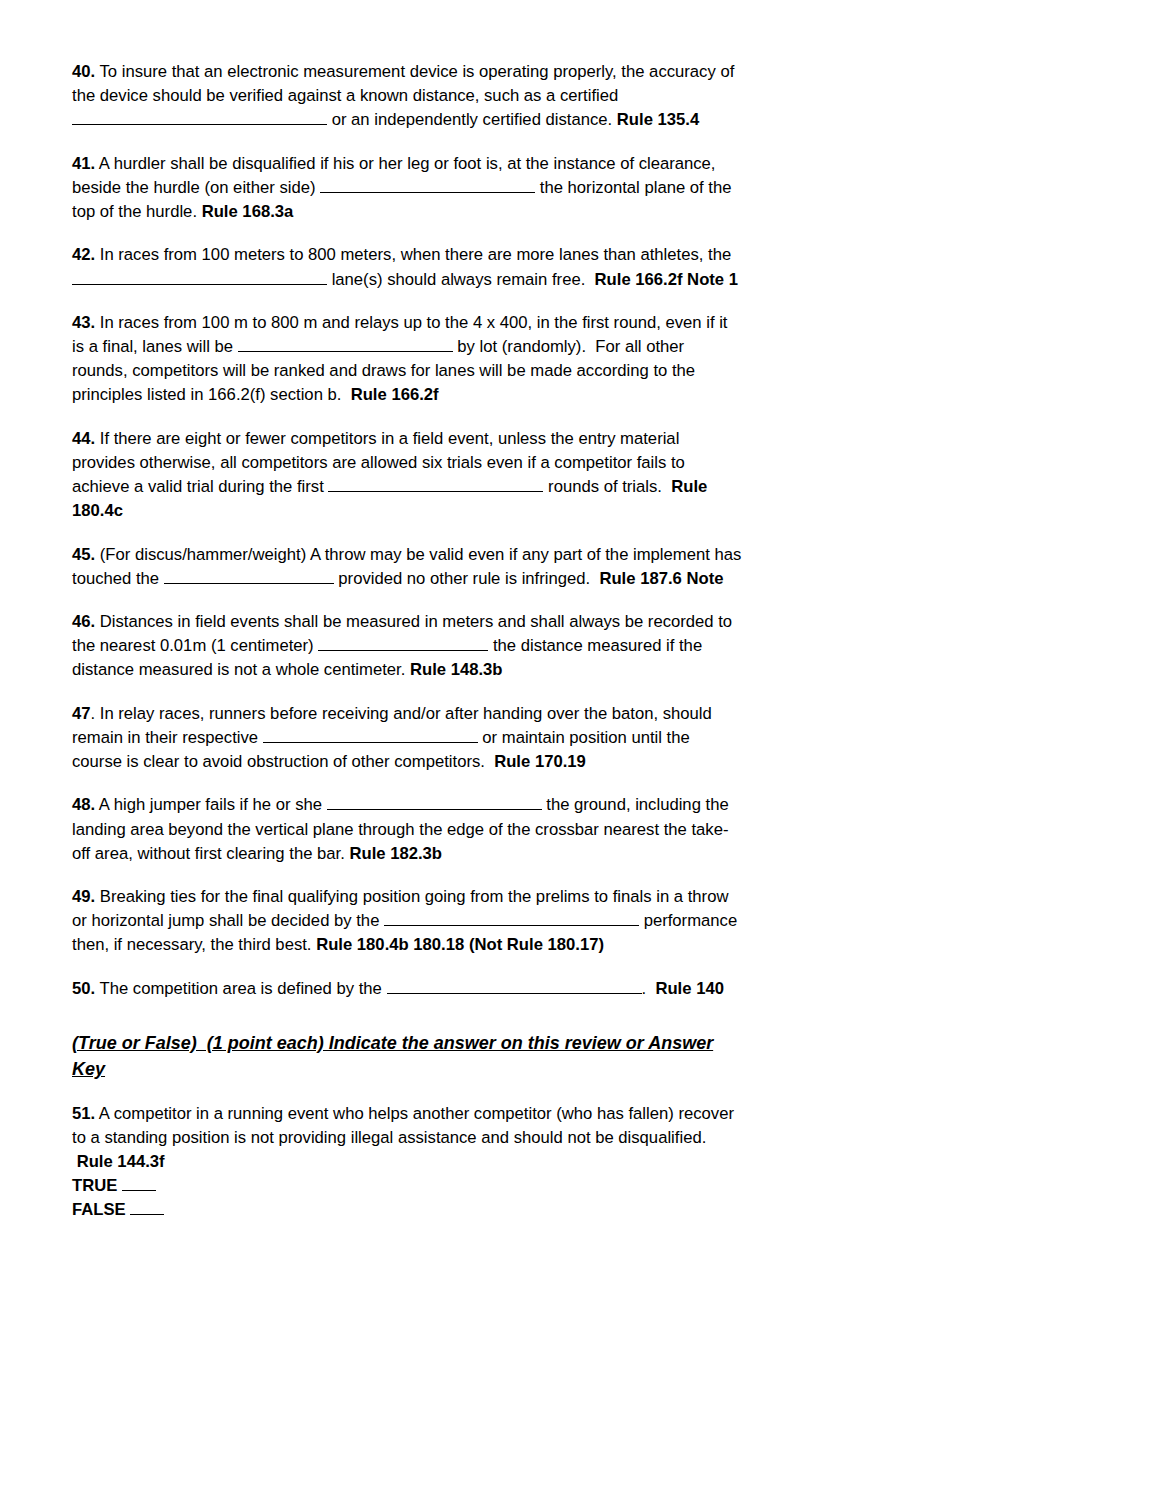40. To insure that an electronic measurement device is operating properly, the accuracy of the device should be verified against a known distance, such as a certified or an independently certified distance. Rule 135.4
41. A hurdler shall be disqualified if his or her leg or foot is, at the instance of clearance, beside the hurdle (on either side) the horizontal plane of the top of the hurdle. Rule 168.3a
42. In races from 100 meters to 800 meters, when there are more lanes than athletes, the lane(s) should always remain free. Rule 166.2f Note 1
43. In races from 100 m to 800 m and relays up to the 4 x 400, in the first round, even if it is a final, lanes will be by lot (randomly). For all other rounds, competitors will be ranked and draws for lanes will be made according to the principles listed in 166.2(f) section b. Rule 166.2f
44. If there are eight or fewer competitors in a field event, unless the entry material provides otherwise, all competitors are allowed six trials even if a competitor fails to achieve a valid trial during the first rounds of trials. Rule 180.4c
45. (For discus/hammer/weight) A throw may be valid even if any part of the implement has touched the provided no other rule is infringed. Rule 187.6 Note
46. Distances in field events shall be measured in meters and shall always be recorded to the nearest 0.01m (1 centimeter) the distance measured if the distance measured is not a whole centimeter. Rule 148.3b
47. In relay races, runners before receiving and/or after handing over the baton, should remain in their respective or maintain position until the course is clear to avoid obstruction of other competitors. Rule 170.19
48. A high jumper fails if he or she the ground, including the landing area beyond the vertical plane through the edge of the crossbar nearest the take-off area, without first clearing the bar. Rule 182.3b
49. Breaking ties for the final qualifying position going from the prelims to finals in a throw or horizontal jump shall be decided by the performance then, if necessary, the third best. Rule 180.4b 180.18 (Not Rule 180.17)
50. The competition area is defined by the . Rule 140
(True or False) (1 point each) Indicate the answer on this review or Answer Key
51. A competitor in a running event who helps another competitor (who has fallen) recover to a standing position is not providing illegal assistance and should not be disqualified. Rule 144.3f
TRUE
FALSE